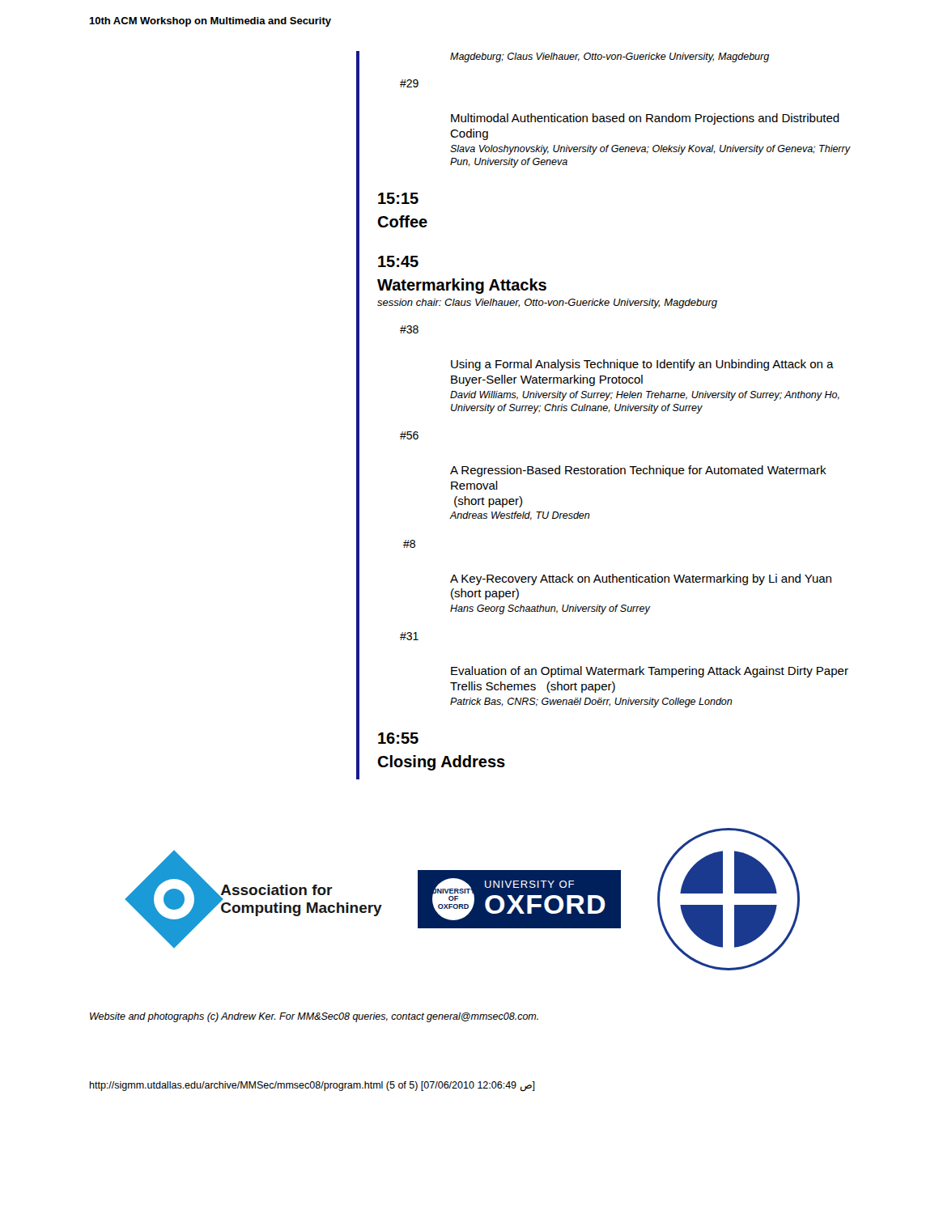10th ACM Workshop on Multimedia and Security
Magdeburg; Claus Vielhauer, Otto-von-Guericke University, Magdeburg
#29
Multimodal Authentication based on Random Projections and Distributed Coding
Slava Voloshynovskiy, University of Geneva; Oleksiy Koval, University of Geneva; Thierry Pun, University of Geneva
15:15
Coffee
15:45
Watermarking Attacks
session chair: Claus Vielhauer, Otto-von-Guericke University, Magdeburg
#38
Using a Formal Analysis Technique to Identify an Unbinding Attack on a Buyer-Seller Watermarking Protocol
David Williams, University of Surrey; Helen Treharne, University of Surrey; Anthony Ho, University of Surrey; Chris Culnane, University of Surrey
#56
A Regression-Based Restoration Technique for Automated Watermark Removal
(short paper)
Andreas Westfeld, TU Dresden
#8
A Key-Recovery Attack on Authentication Watermarking by Li and Yuan (short paper)
Hans Georg Schaathun, University of Surrey
#31
Evaluation of an Optimal Watermark Tampering Attack Against Dirty Paper Trellis Schemes (short paper)
Patrick Bas, CNRS; Gwenaël Doërr, University College London
16:55
Closing Address
Association for
Computing Machinery
UNIVERSITY
OF
OXFORD
UNIVERSITY OF
OXFORD
Website and photographs (c) Andrew Ker. For MM&Sec08 queries, contact general@mmsec08.com.
http://sigmm.utdallas.edu/archive/MMSec/mmsec08/program.html (5 of 5) [07/06/2010 12:06:49 ص]